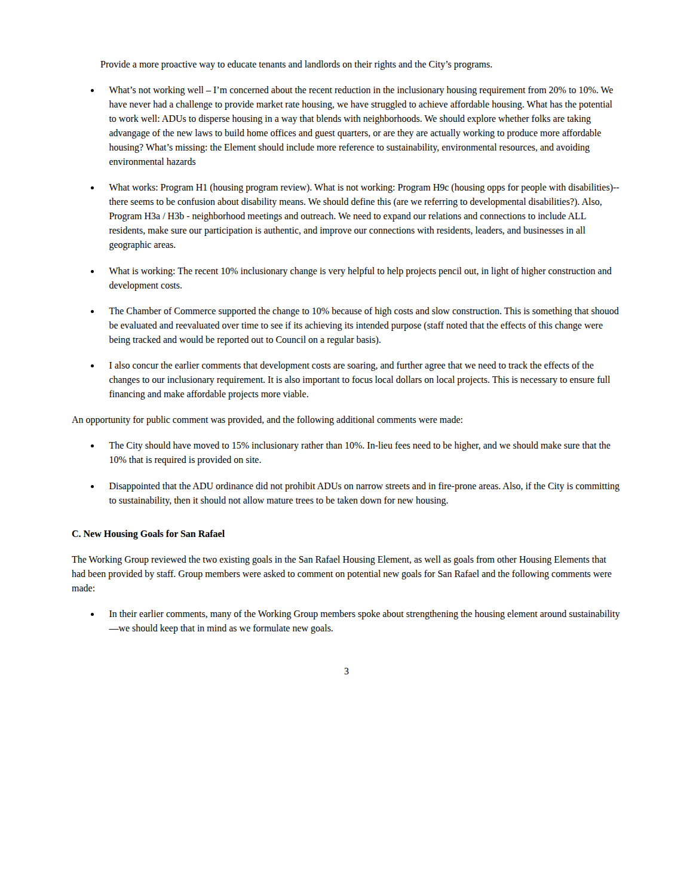Provide a more proactive way to educate tenants and landlords on their rights and the City’s programs.
What’s not working well – I’m concerned about the recent reduction in the inclusionary housing requirement from 20% to 10%. We have never had a challenge to provide market rate housing, we have struggled to achieve affordable housing. What has the potential to work well: ADUs to disperse housing in a way that blends with neighborhoods. We should explore whether folks are taking advangage of the new laws to build home offices and guest quarters, or are they are actually working to produce more affordable housing? What’s missing: the Element should include more reference to sustainability, environmental resources, and avoiding environmental hazards
What works: Program H1 (housing program review). What is not working: Program H9c (housing opps for people with disabilities)--there seems to be confusion about disability means. We should define this (are we referring to developmental disabilities?). Also, Program H3a / H3b - neighborhood meetings and outreach. We need to expand our relations and connections to include ALL residents, make sure our participation is authentic, and improve our connections with residents, leaders, and businesses in all geographic areas.
What is working: The recent 10% inclusionary change is very helpful to help projects pencil out, in light of higher construction and development costs.
The Chamber of Commerce supported the change to 10% because of high costs and slow construction. This is something that shouod be evaluated and reevaluated over time to see if its achieving its intended purpose (staff noted that the effects of this change were being tracked and would be reported out to Council on a regular basis).
I also concur the earlier comments that development costs are soaring, and further agree that we need to track the effects of the changes to our inclusionary requirement. It is also important to focus local dollars on local projects. This is necessary to ensure full financing and make affordable projects more viable.
An opportunity for public comment was provided, and the following additional comments were made:
The City should have moved to 15% inclusionary rather than 10%. In-lieu fees need to be higher, and we should make sure that the 10% that is required is provided on site.
Disappointed that the ADU ordinance did not prohibit ADUs on narrow streets and in fire-prone areas. Also, if the City is committing to sustainability, then it should not allow mature trees to be taken down for new housing.
C. New Housing Goals for San Rafael
The Working Group reviewed the two existing goals in the San Rafael Housing Element, as well as goals from other Housing Elements that had been provided by staff. Group members were asked to comment on potential new goals for San Rafael and the following comments were made:
In their earlier comments, many of the Working Group members spoke about strengthening the housing element around sustainability—we should keep that in mind as we formulate new goals.
3